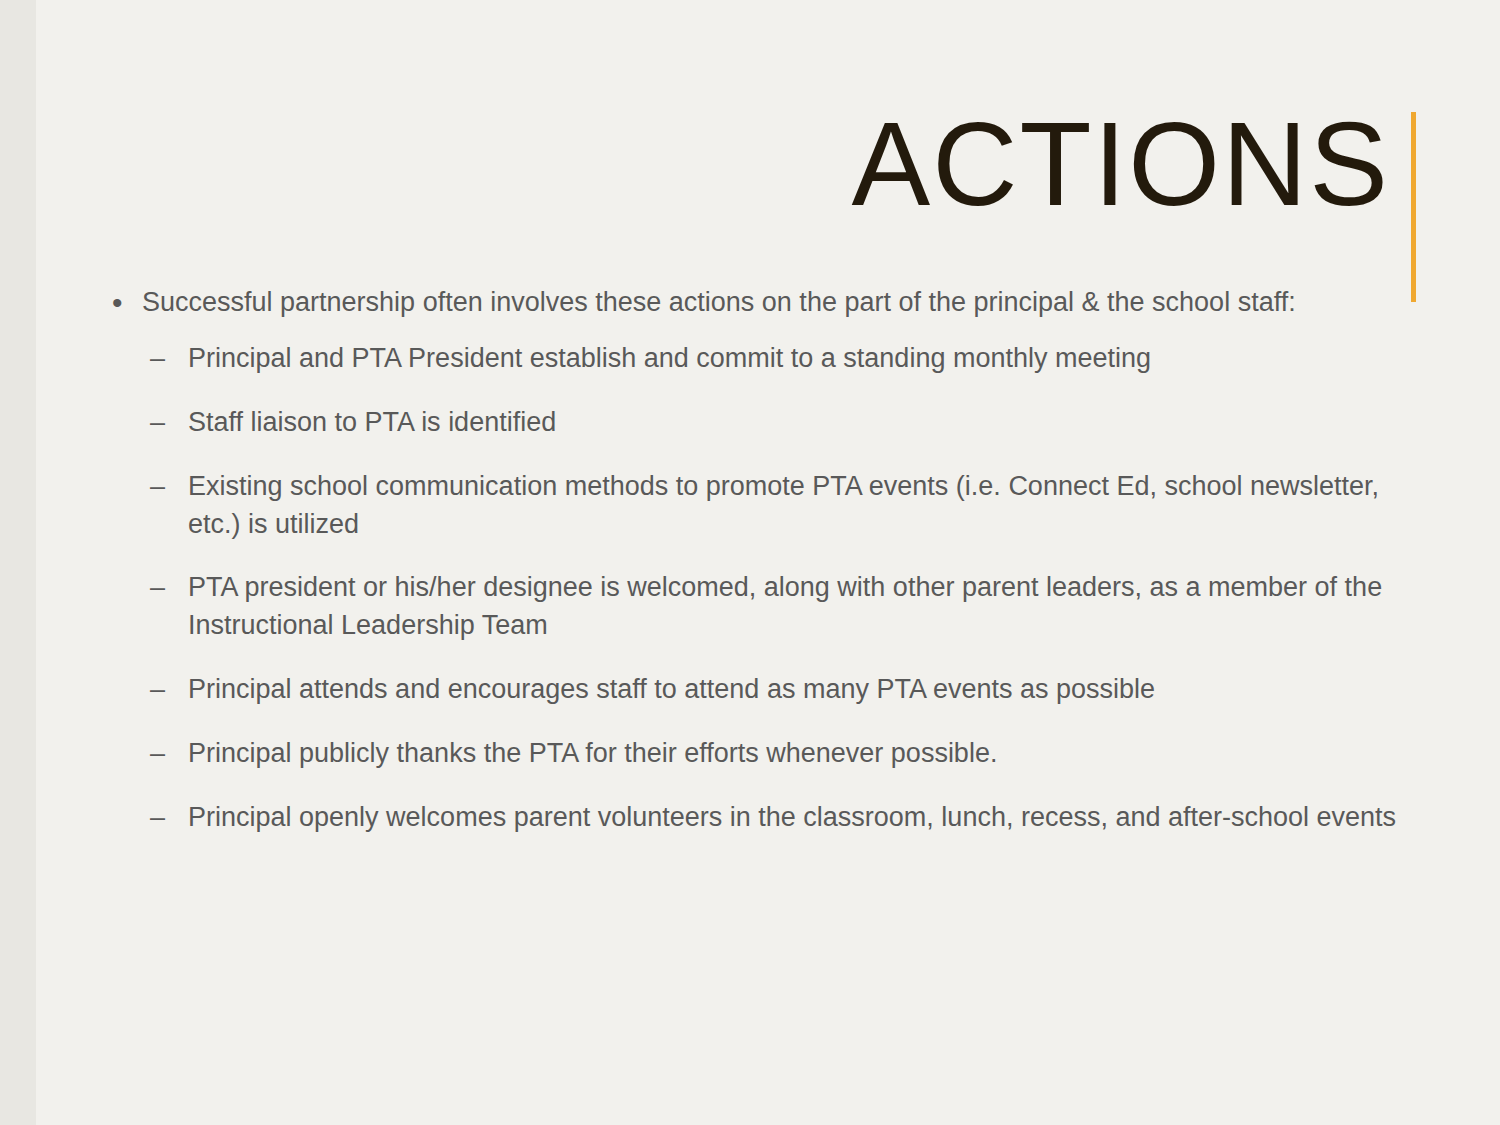Actions
Successful partnership often involves these actions on the part of the principal & the school staff:
Principal and PTA President establish and commit to a standing monthly meeting
Staff liaison to PTA is identified
Existing school communication methods to promote PTA events (i.e. Connect Ed, school newsletter, etc.) is utilized
PTA president or his/her designee is welcomed, along with other parent leaders, as a member of the Instructional Leadership Team
Principal attends and encourages staff to attend as many PTA events as possible
Principal publicly thanks the PTA for their efforts whenever possible.
Principal openly welcomes parent volunteers in the classroom, lunch, recess, and after-school events